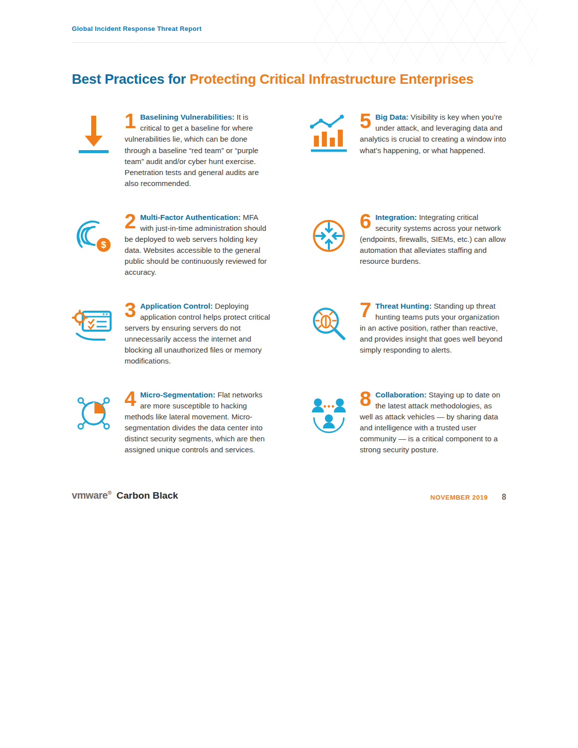Global Incident Response Threat Report
Best Practices for Protecting Critical Infrastructure Enterprises
1
Baselining Vulnerabilities: It is critical to get a baseline for where vulnerabilities lie, which can be done through a baseline “red team” or “purple team” audit and/or cyber hunt exercise. Penetration tests and general audits are also recommended.
5
Big Data: Visibility is key when you’re under attack, and leveraging data and analytics is crucial to creating a window into what’s happening, or what happened.
$
2
Multi-Factor Authentication: MFA with just-in-time administration should be deployed to web servers holding key data. Websites accessible to the general public should be continuously reviewed for accuracy.
6
Integration: Integrating critical security systems across your network (endpoints, firewalls, SIEMs, etc.) can allow automation that alleviates staffing and resource burdens.
3
Application Control: Deploying application control helps protect critical servers by ensuring servers do not unnecessarily access the internet and blocking all unauthorized files or memory modifications.
7
Threat Hunting: Standing up threat hunting teams puts your organization in an active position, rather than reactive, and provides insight that goes well beyond simply responding to alerts.
4
Micro-Segmentation: Flat networks are more susceptible to hacking methods like lateral movement. Micro-segmentation divides the data center into distinct security segments, which are then assigned unique controls and services.
8
Collaboration: Staying up to date on the latest attack methodologies, as well as attack vehicles — by sharing data and intelligence with a trusted user community — is a critical component to a strong security posture.
vmware® Carbon Black
NOVEMBER 2019 8